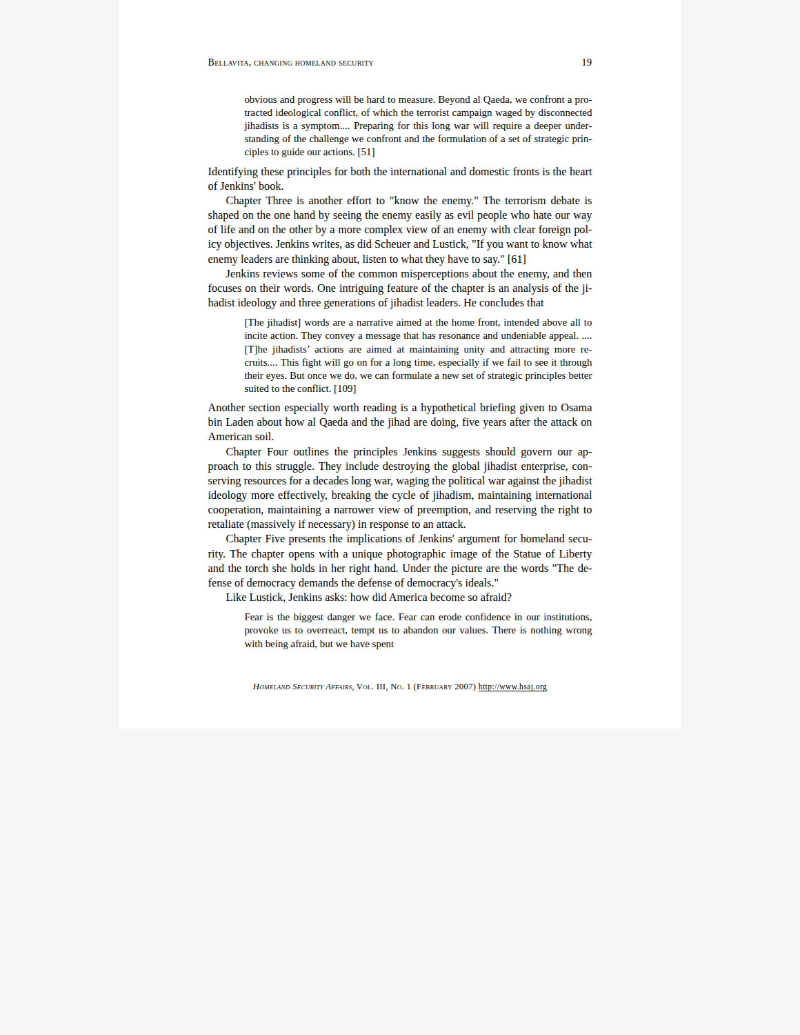Bellavita, Changing Homeland Security 19
obvious and progress will be hard to measure. Beyond al Qaeda, we confront a protracted ideological conflict, of which the terrorist campaign waged by disconnected jihadists is a symptom.... Preparing for this long war will require a deeper understanding of the challenge we confront and the formulation of a set of strategic principles to guide our actions. [51]
Identifying these principles for both the international and domestic fronts is the heart of Jenkins' book.
Chapter Three is another effort to "know the enemy." The terrorism debate is shaped on the one hand by seeing the enemy easily as evil people who hate our way of life and on the other by a more complex view of an enemy with clear foreign policy objectives. Jenkins writes, as did Scheuer and Lustick, "If you want to know what enemy leaders are thinking about, listen to what they have to say." [61]
Jenkins reviews some of the common misperceptions about the enemy, and then focuses on their words. One intriguing feature of the chapter is an analysis of the jihadist ideology and three generations of jihadist leaders. He concludes that
[The jihadist] words are a narrative aimed at the home front, intended above all to incite action. They convey a message that has resonance and undeniable appeal. .... [T]he jihadists’ actions are aimed at maintaining unity and attracting more recruits.... This fight will go on for a long time, especially if we fail to see it through their eyes. But once we do, we can formulate a new set of strategic principles better suited to the conflict. [109]
Another section especially worth reading is a hypothetical briefing given to Osama bin Laden about how al Qaeda and the jihad are doing, five years after the attack on American soil.
Chapter Four outlines the principles Jenkins suggests should govern our approach to this struggle. They include destroying the global jihadist enterprise, conserving resources for a decades long war, waging the political war against the jihadist ideology more effectively, breaking the cycle of jihadism, maintaining international cooperation, maintaining a narrower view of preemption, and reserving the right to retaliate (massively if necessary) in response to an attack.
Chapter Five presents the implications of Jenkins' argument for homeland security. The chapter opens with a unique photographic image of the Statue of Liberty and the torch she holds in her right hand. Under the picture are the words "The defense of democracy demands the defense of democracy's ideals."
Like Lustick, Jenkins asks: how did America become so afraid?
Fear is the biggest danger we face. Fear can erode confidence in our institutions, provoke us to overreact, tempt us to abandon our values. There is nothing wrong with being afraid, but we have spent
Homeland Security Affairs, Vol. III, No. 1 (February 2007) http://www.hsaj.org